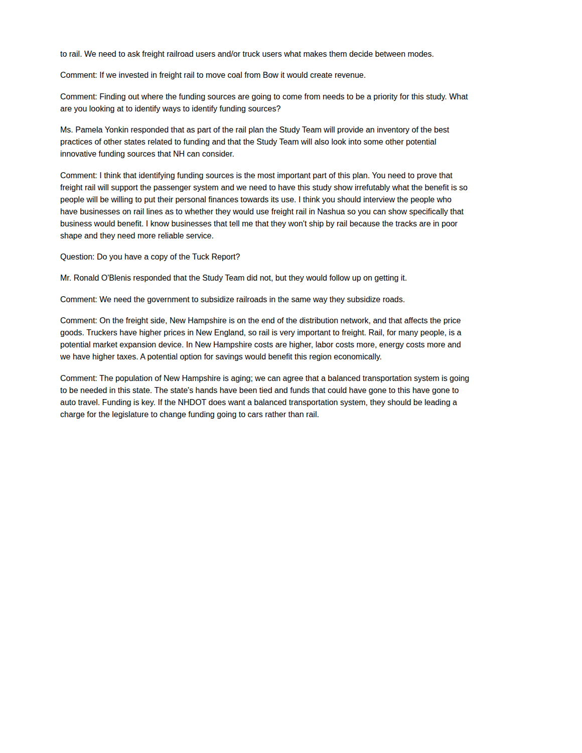to rail. We need to ask freight railroad users and/or truck users what makes them decide between modes.
Comment: If we invested in freight rail to move coal from Bow it would create revenue.
Comment: Finding out where the funding sources are going to come from needs to be a priority for this study. What are you looking at to identify ways to identify funding sources?
Ms. Pamela Yonkin responded that as part of the rail plan the Study Team will provide an inventory of the best practices of other states related to funding and that the Study Team will also look into some other potential innovative funding sources that NH can consider.
Comment: I think that identifying funding sources is the most important part of this plan. You need to prove that freight rail will support the passenger system and we need to have this study show irrefutably what the benefit is so people will be willing to put their personal finances towards its use. I think you should interview the people who have businesses on rail lines as to whether they would use freight rail in Nashua so you can show specifically that business would benefit. I know businesses that tell me that they won't ship by rail because the tracks are in poor shape and they need more reliable service.
Question: Do you have a copy of the Tuck Report?
Mr. Ronald O'Blenis responded that the Study Team did not, but they would follow up on getting it.
Comment: We need the government to subsidize railroads in the same way they subsidize roads.
Comment: On the freight side, New Hampshire is on the end of the distribution network, and that affects the price goods. Truckers have higher prices in New England, so rail is very important to freight. Rail, for many people, is a potential market expansion device. In New Hampshire costs are higher, labor costs more, energy costs more and we have higher taxes. A potential option for savings would benefit this region economically.
Comment: The population of New Hampshire is aging; we can agree that a balanced transportation system is going to be needed in this state. The state's hands have been tied and funds that could have gone to this have gone to auto travel. Funding is key. If the NHDOT does want a balanced transportation system, they should be leading a charge for the legislature to change funding going to cars rather than rail.